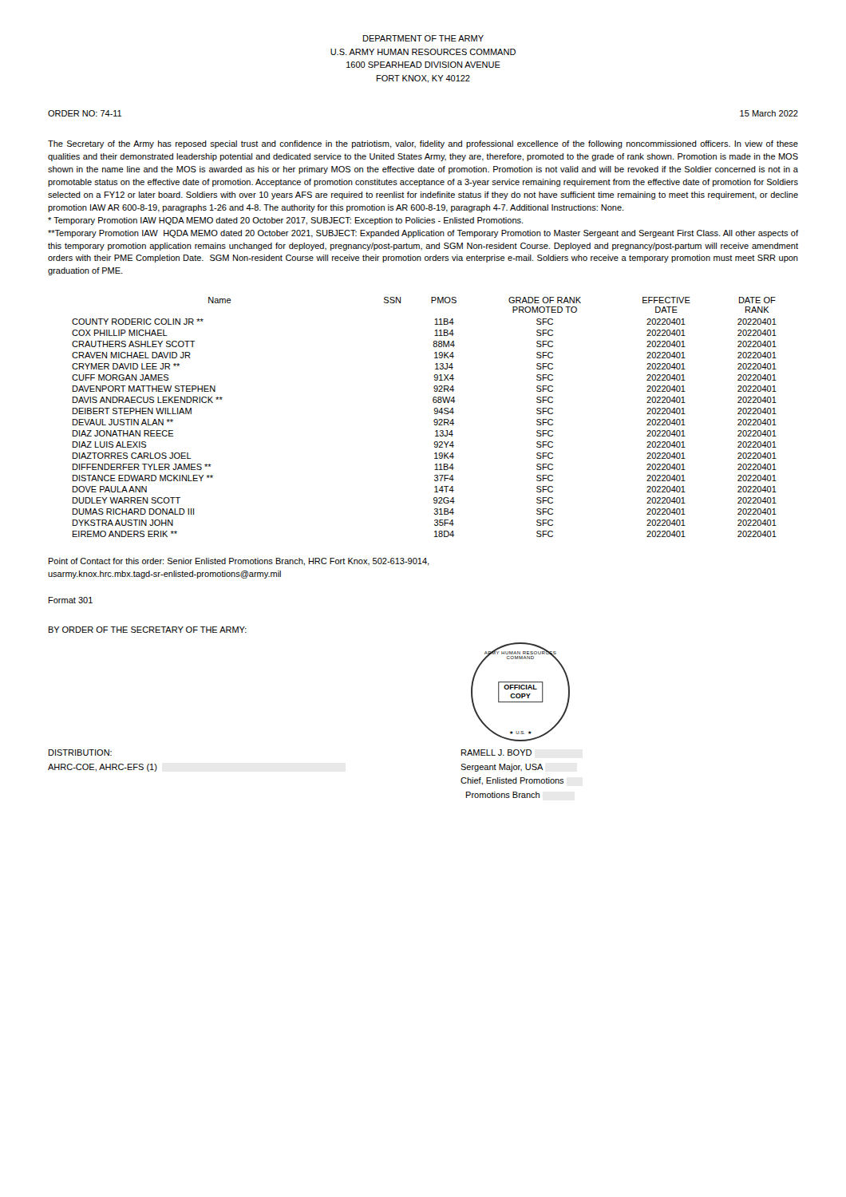DEPARTMENT OF THE ARMY
U.S. ARMY HUMAN RESOURCES COMMAND
1600 SPEARHEAD DIVISION AVENUE
FORT KNOX, KY 40122
ORDER NO: 74-11 15 March 2022
The Secretary of the Army has reposed special trust and confidence in the patriotism, valor, fidelity and professional excellence of the following noncommissioned officers. In view of these qualities and their demonstrated leadership potential and dedicated service to the United States Army, they are, therefore, promoted to the grade of rank shown. Promotion is made in the MOS shown in the name line and the MOS is awarded as his or her primary MOS on the effective date of promotion. Promotion is not valid and will be revoked if the Soldier concerned is not in a promotable status on the effective date of promotion. Acceptance of promotion constitutes acceptance of a 3-year service remaining requirement from the effective date of promotion for Soldiers selected on a FY12 or later board. Soldiers with over 10 years AFS are required to reenlist for indefinite status if they do not have sufficient time remaining to meet this requirement, or decline promotion IAW AR 600-8-19, paragraphs 1-26 and 4-8. The authority for this promotion is AR 600-8-19, paragraph 4-7. Additional Instructions: None.
* Temporary Promotion IAW HQDA MEMO dated 20 October 2017, SUBJECT: Exception to Policies - Enlisted Promotions.
**Temporary Promotion IAW HQDA MEMO dated 20 October 2021, SUBJECT: Expanded Application of Temporary Promotion to Master Sergeant and Sergeant First Class. All other aspects of this temporary promotion application remains unchanged for deployed, pregnancy/post-partum, and SGM Non-resident Course. Deployed and pregnancy/post-partum will receive amendment orders with their PME Completion Date. SGM Non-resident Course will receive their promotion orders via enterprise e-mail. Soldiers who receive a temporary promotion must meet SRR upon graduation of PME.
| Name | SSN | PMOS | GRADE OF RANK PROMOTED TO | EFFECTIVE DATE | DATE OF RANK |
| --- | --- | --- | --- | --- | --- |
| COUNTY RODERIC COLIN JR ** | | 11B4 | SFC | 20220401 | 20220401 |
| COX PHILLIP MICHAEL | | 11B4 | SFC | 20220401 | 20220401 |
| CRAUTHERS ASHLEY SCOTT | | 88M4 | SFC | 20220401 | 20220401 |
| CRAVEN MICHAEL DAVID JR | | 19K4 | SFC | 20220401 | 20220401 |
| CRYMER DAVID LEE JR ** | | 13J4 | SFC | 20220401 | 20220401 |
| CUFF MORGAN JAMES | | 91X4 | SFC | 20220401 | 20220401 |
| DAVENPORT MATTHEW STEPHEN | | 92R4 | SFC | 20220401 | 20220401 |
| DAVIS ANDRAECUS LEKENDRICK ** | | 68W4 | SFC | 20220401 | 20220401 |
| DEIBERT STEPHEN WILLIAM | | 94S4 | SFC | 20220401 | 20220401 |
| DEVAUL JUSTIN ALAN ** | | 92R4 | SFC | 20220401 | 20220401 |
| DIAZ JONATHAN REECE | | 13J4 | SFC | 20220401 | 20220401 |
| DIAZ LUIS ALEXIS | | 92Y4 | SFC | 20220401 | 20220401 |
| DIAZTORRES CARLOS JOEL | | 19K4 | SFC | 20220401 | 20220401 |
| DIFFENDERFER TYLER JAMES ** | | 11B4 | SFC | 20220401 | 20220401 |
| DISTANCE EDWARD MCKINLEY ** | | 37F4 | SFC | 20220401 | 20220401 |
| DOVE PAULA ANN | | 14T4 | SFC | 20220401 | 20220401 |
| DUDLEY WARREN SCOTT | | 92G4 | SFC | 20220401 | 20220401 |
| DUMAS RICHARD DONALD III | | 31B4 | SFC | 20220401 | 20220401 |
| DYKSTRA AUSTIN JOHN | | 35F4 | SFC | 20220401 | 20220401 |
| EIREMO ANDERS ERIK ** | | 18D4 | SFC | 20220401 | 20220401 |
Point of Contact for this order: Senior Enlisted Promotions Branch, HRC Fort Knox, 502-613-9014,
usarmy.knox.hrc.mbx.tagd-sr-enlisted-promotions@army.mil
Format 301
BY ORDER OF THE SECRETARY OF THE ARMY:
ARMY HUMAN RESOURCES COMMAND
OFFICIAL
COPY
★ U.S. ★
DISTRIBUTION:
AHRC-COE, AHRC-EFS (1)
RAMELL J. BOYD
Sergeant Major, USA
Chief, Enlisted Promotions
Promotions Branch